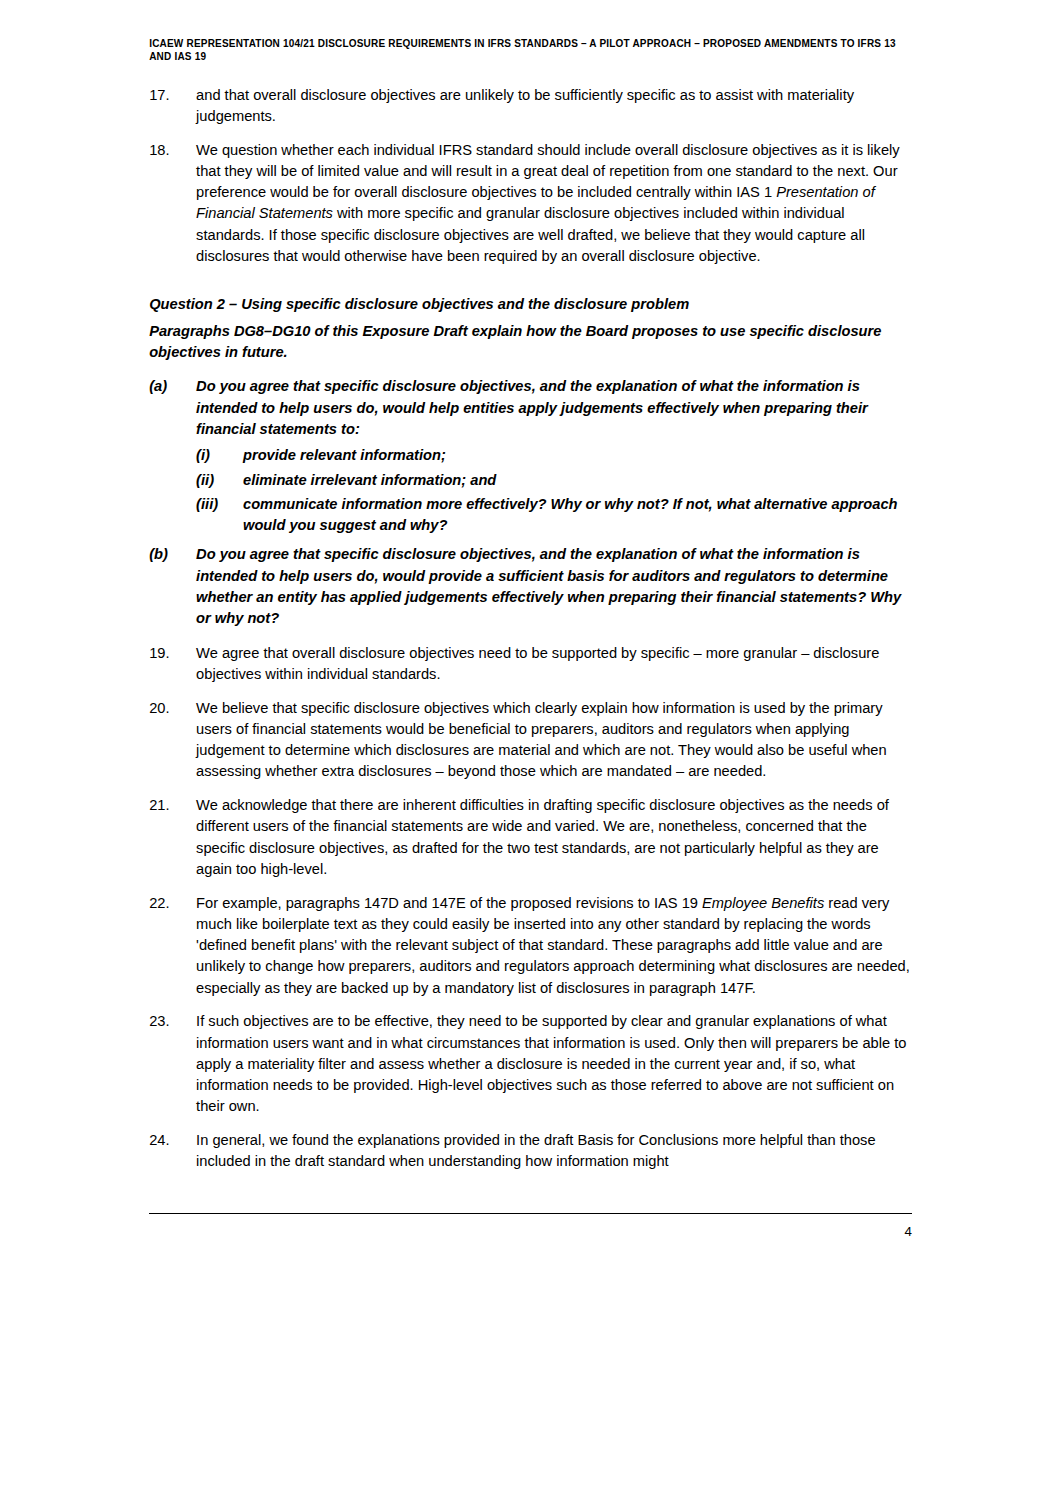ICAEW REPRESENTATION 104/21 DISCLOSURE REQUIREMENTS IN IFRS STANDARDS – A PILOT APPROACH – PROPOSED AMENDMENTS TO IFRS 13 AND IAS 19
and that overall disclosure objectives are unlikely to be sufficiently specific as to assist with materiality judgements.
We question whether each individual IFRS standard should include overall disclosure objectives as it is likely that they will be of limited value and will result in a great deal of repetition from one standard to the next. Our preference would be for overall disclosure objectives to be included centrally within IAS 1 Presentation of Financial Statements with more specific and granular disclosure objectives included within individual standards. If those specific disclosure objectives are well drafted, we believe that they would capture all disclosures that would otherwise have been required by an overall disclosure objective.
Question 2 – Using specific disclosure objectives and the disclosure problem
Paragraphs DG8–DG10 of this Exposure Draft explain how the Board proposes to use specific disclosure objectives in future.
Do you agree that specific disclosure objectives, and the explanation of what the information is intended to help users do, would help entities apply judgements effectively when preparing their financial statements to:
provide relevant information;
eliminate irrelevant information; and
communicate information more effectively? Why or why not? If not, what alternative approach would you suggest and why?
Do you agree that specific disclosure objectives, and the explanation of what the information is intended to help users do, would provide a sufficient basis for auditors and regulators to determine whether an entity has applied judgements effectively when preparing their financial statements? Why or why not?
We agree that overall disclosure objectives need to be supported by specific – more granular – disclosure objectives within individual standards.
We believe that specific disclosure objectives which clearly explain how information is used by the primary users of financial statements would be beneficial to preparers, auditors and regulators when applying judgement to determine which disclosures are material and which are not. They would also be useful when assessing whether extra disclosures – beyond those which are mandated – are needed.
We acknowledge that there are inherent difficulties in drafting specific disclosure objectives as the needs of different users of the financial statements are wide and varied. We are, nonetheless, concerned that the specific disclosure objectives, as drafted for the two test standards, are not particularly helpful as they are again too high-level.
For example, paragraphs 147D and 147E of the proposed revisions to IAS 19 Employee Benefits read very much like boilerplate text as they could easily be inserted into any other standard by replacing the words 'defined benefit plans' with the relevant subject of that standard. These paragraphs add little value and are unlikely to change how preparers, auditors and regulators approach determining what disclosures are needed, especially as they are backed up by a mandatory list of disclosures in paragraph 147F.
If such objectives are to be effective, they need to be supported by clear and granular explanations of what information users want and in what circumstances that information is used. Only then will preparers be able to apply a materiality filter and assess whether a disclosure is needed in the current year and, if so, what information needs to be provided. High-level objectives such as those referred to above are not sufficient on their own.
In general, we found the explanations provided in the draft Basis for Conclusions more helpful than those included in the draft standard when understanding how information might
4